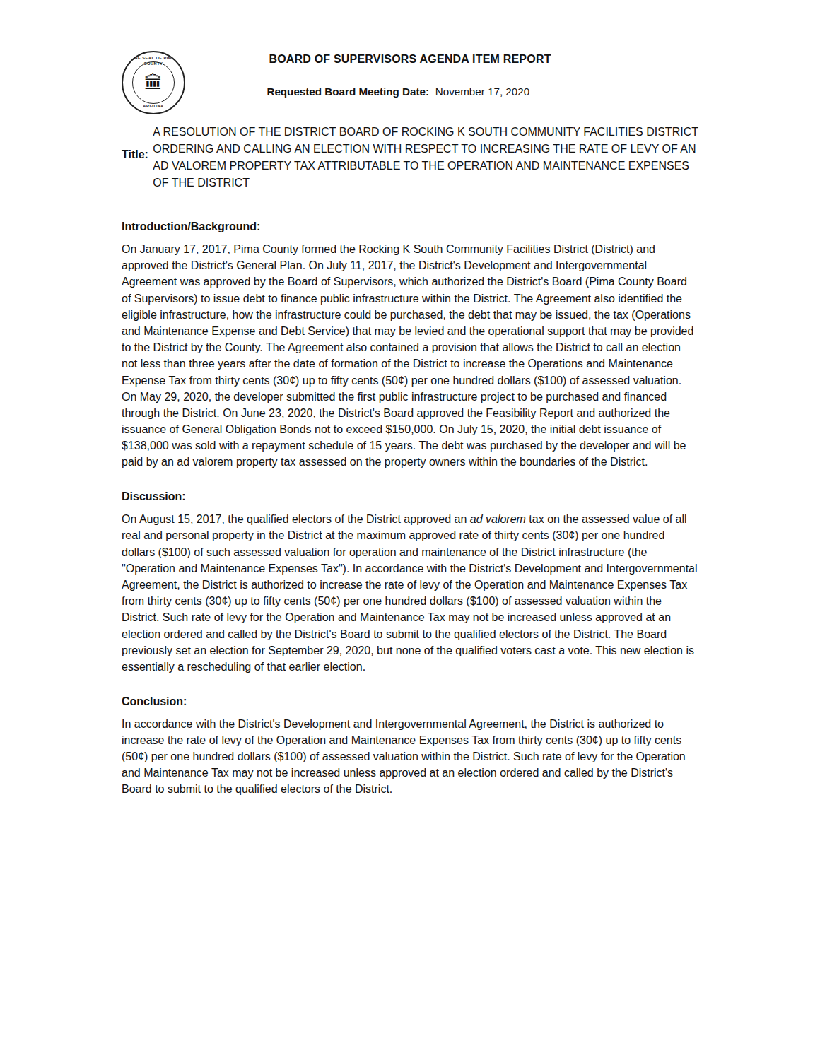THE SEAL OF PIMA COUNTY
🏛
ARIZONA
BOARD OF SUPERVISORS AGENDA ITEM REPORT
Requested Board Meeting Date: November 17, 2020
Title: A Resolution of the District Board of Rocking K South Community Facilities District ordering and calling an election with respect to increasing the rate of levy of an ad valorem property tax attributable to the operation and maintenance expenses of the District
Introduction/Background:
On January 17, 2017, Pima County formed the Rocking K South Community Facilities District (District) and approved the District's General Plan. On July 11, 2017, the District's Development and Intergovernmental Agreement was approved by the Board of Supervisors, which authorized the District's Board (Pima County Board of Supervisors) to issue debt to finance public infrastructure within the District. The Agreement also identified the eligible infrastructure, how the infrastructure could be purchased, the debt that may be issued, the tax (Operations and Maintenance Expense and Debt Service) that may be levied and the operational support that may be provided to the District by the County. The Agreement also contained a provision that allows the District to call an election not less than three years after the date of formation of the District to increase the Operations and Maintenance Expense Tax from thirty cents (30¢) up to fifty cents (50¢) per one hundred dollars ($100) of assessed valuation. On May 29, 2020, the developer submitted the first public infrastructure project to be purchased and financed through the District. On June 23, 2020, the District's Board approved the Feasibility Report and authorized the issuance of General Obligation Bonds not to exceed $150,000. On July 15, 2020, the initial debt issuance of $138,000 was sold with a repayment schedule of 15 years. The debt was purchased by the developer and will be paid by an ad valorem property tax assessed on the property owners within the boundaries of the District.
Discussion:
On August 15, 2017, the qualified electors of the District approved an ad valorem tax on the assessed value of all real and personal property in the District at the maximum approved rate of thirty cents (30¢) per one hundred dollars ($100) of such assessed valuation for operation and maintenance of the District infrastructure (the "Operation and Maintenance Expenses Tax"). In accordance with the District's Development and Intergovernmental Agreement, the District is authorized to increase the rate of levy of the Operation and Maintenance Expenses Tax from thirty cents (30¢) up to fifty cents (50¢) per one hundred dollars ($100) of assessed valuation within the District. Such rate of levy for the Operation and Maintenance Tax may not be increased unless approved at an election ordered and called by the District's Board to submit to the qualified electors of the District. The Board previously set an election for September 29, 2020, but none of the qualified voters cast a vote. This new election is essentially a rescheduling of that earlier election.
Conclusion:
In accordance with the District's Development and Intergovernmental Agreement, the District is authorized to increase the rate of levy of the Operation and Maintenance Expenses Tax from thirty cents (30¢) up to fifty cents (50¢) per one hundred dollars ($100) of assessed valuation within the District. Such rate of levy for the Operation and Maintenance Tax may not be increased unless approved at an election ordered and called by the District's Board to submit to the qualified electors of the District.